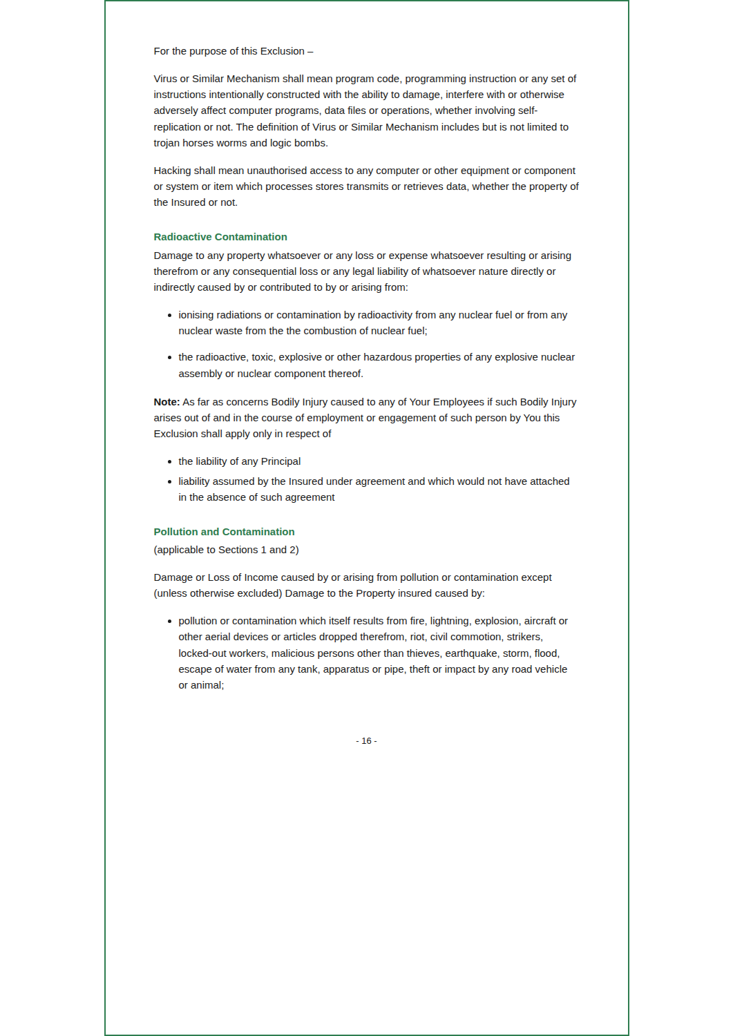For the purpose of this Exclusion –
Virus or Similar Mechanism shall mean program code, programming instruction or any set of instructions intentionally constructed with the ability to damage, interfere with or otherwise adversely affect computer programs, data files or operations, whether involving self-replication or not. The definition of Virus or Similar Mechanism includes but is not limited to trojan horses worms and logic bombs.
Hacking shall mean unauthorised access to any computer or other equipment or component or system or item which processes stores transmits or retrieves data, whether the property of the Insured or not.
Radioactive Contamination
Damage to any property whatsoever or any loss or expense whatsoever resulting or arising therefrom or any consequential loss or any legal liability of whatsoever nature directly or indirectly caused by or contributed to by or arising from:
ionising radiations or contamination by radioactivity from any nuclear fuel or from any nuclear waste from the the combustion of nuclear fuel;
the radioactive, toxic, explosive or other hazardous properties of any explosive nuclear assembly or nuclear component thereof.
Note: As far as concerns Bodily Injury caused to any of Your Employees if such Bodily Injury arises out of and in the course of employment or engagement of such person by You this Exclusion shall apply only in respect of
the liability of any Principal
liability assumed by the Insured under agreement and which would not have attached in the absence of such agreement
Pollution and Contamination
(applicable to Sections 1 and 2)
Damage or Loss of Income caused by or arising from pollution or contamination except (unless otherwise excluded) Damage to the Property insured caused by:
pollution or contamination which itself results from fire, lightning, explosion, aircraft or other aerial devices or articles dropped therefrom, riot, civil commotion, strikers, locked-out workers, malicious persons other than thieves, earthquake, storm, flood, escape of water from any tank, apparatus or pipe, theft or impact by any road vehicle or animal;
- 16 -